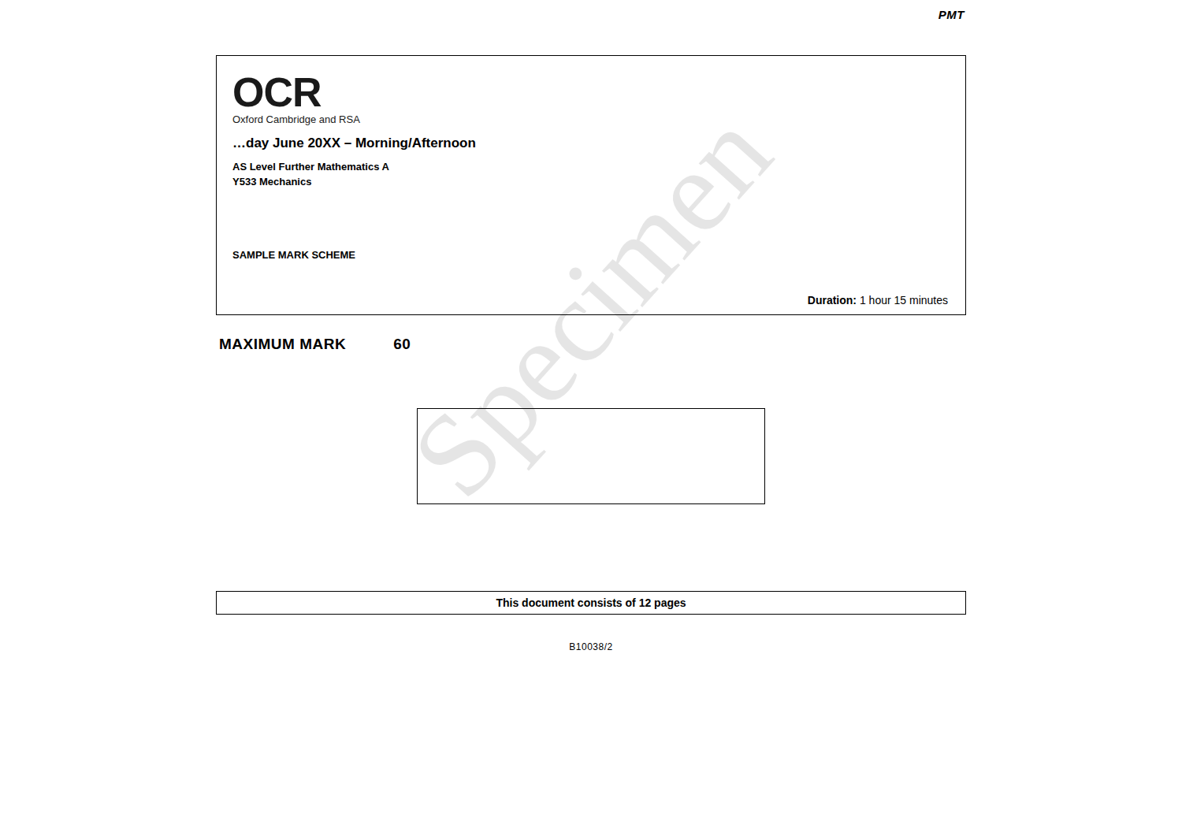PMT
OCR
Oxford Cambridge and RSA
…day June 20XX – Morning/Afternoon
AS Level Further Mathematics A
Y533 Mechanics
SAMPLE MARK SCHEME
Duration: 1 hour 15 minutes
MAXIMUM MARK60
This document consists of 12 pages
B10038/2
Specimen